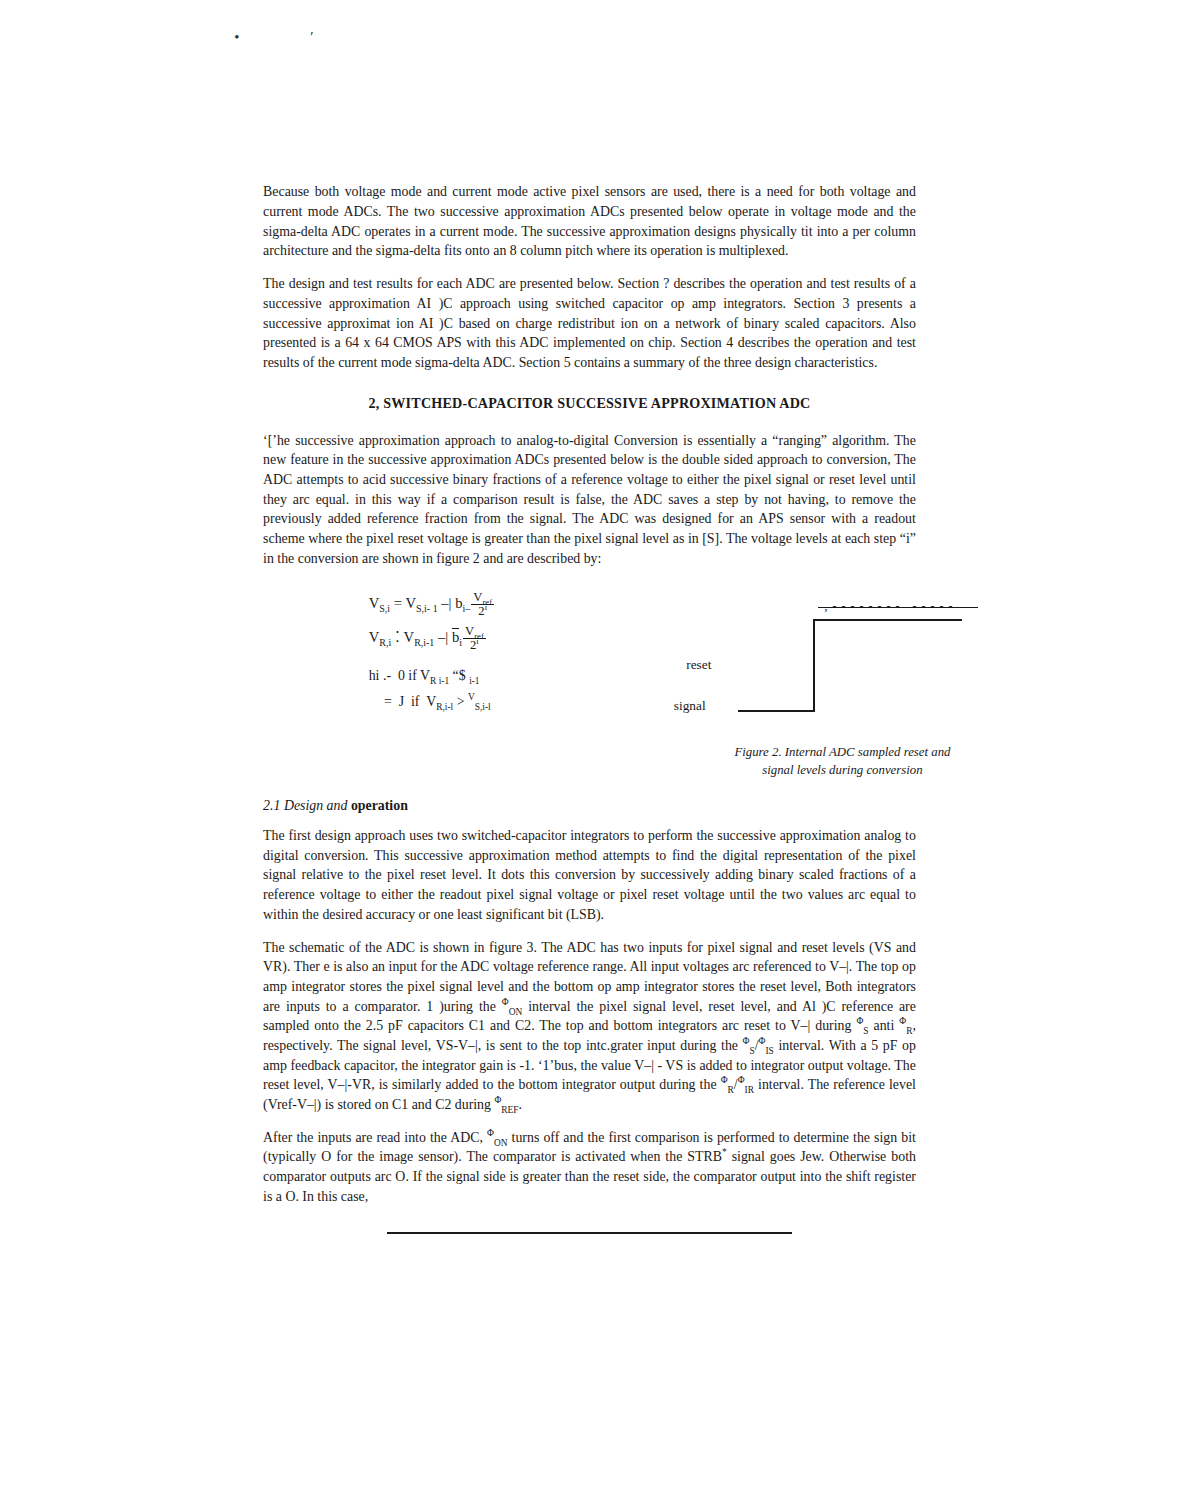• ′
Because both voltage mode and current mode active pixel sensors are used, there is a need for both voltage and current mode ADCs. The two successive approximation ADCs presented below operate in voltage mode and the sigma-delta ADC operates in a current mode. The successive approximation designs physically tit into a per column architecture and the sigma-delta fits onto an 8 column pitch where its operation is multiplexed.
The design and test results for each ADC are presented below. Section ? describes the operation and test results of a successive approximation AI )C approach using switched capacitor op amp integrators. Section 3 presents a successive approximat ion AI )C based on charge redistribut ion on a network of binary scaled capacitors. Also presented is a 64 x 64 CMOS APS with this ADC implemented on chip. Section 4 describes the operation and test results of the current mode sigma-delta ADC. Section 5 contains a summary of the three design characteristics.
2, SWITCHED-CAPACITOR SUCCESSIVE APPROXIMATION ADC
‘[’he successive approximation approach to analog-to-digital Conversion is essentially a “ranging” algorithm. The new feature in the successive approximation ADCs presented below is the double sided approach to conversion, The ADC attempts to acid successive binary fractions of a reference voltage to either the pixel signal or reset level until they arc equal. in this way if a comparison result is false, the ADC saves a step by not having, to remove the previously added reference fraction from the signal. The ADC was designed for an APS sensor with a readout scheme where the pixel reset voltage is greater than the pixel signal level as in [S]. The voltage levels at each step “i” in the conversion are shown in figure 2 and are described by:
VS,i = VS,i- 1 –| bi–Vref 2i
VR,i ⁚ VR,i-1 –| biVref 2i
hi .- 0 if VR i-1 “$ i-1
= J if VR,i-l > VS,i-l
, - - - - - - - - - - - - -
reset
signal
Figure 2. Internal ADC sampled reset and
signal levels during conversion
2.1 Design and operation
The first design approach uses two switched-capacitor integrators to perform the successive approximation analog to digital conversion. This successive approximation method attempts to find the digital representation of the pixel signal relative to the pixel reset level. It dots this conversion by successively adding binary scaled fractions of a reference voltage to either the readout pixel signal voltage or pixel reset voltage until the two values arc equal to within the desired accuracy or one least significant bit (LSB).
The schematic of the ADC is shown in figure 3. The ADC has two inputs for pixel signal and reset levels (VS and VR). Ther e is also an input for the ADC voltage reference range. All input voltages arc referenced to V–|. The top op amp integrator stores the pixel signal level and the bottom op amp integrator stores the reset level, Both integrators are inputs to a comparator. 1 )uring the ΦON interval the pixel signal level, reset level, and Al )C reference are sampled onto the 2.5 pF capacitors C1 and C2. The top and bottom integrators arc reset to V–| during ΦS anti ΦR, respectively. The signal level, VS-V–|, is sent to the top intc.grater input during the ΦS/ΦIS interval. With a 5 pF op amp feedback capacitor, the integrator gain is -1. ‘1’bus, the value V–| - VS is added to integrator output voltage. The reset level, V–|-VR, is similarly added to the bottom integrator output during the ΦR/ΦIR interval. The reference level (Vref-V–|) is stored on C1 and C2 during ΦREF.
After the inputs are read into the ADC, ΦON turns off and the first comparison is performed to determine the sign bit (typically O for the image sensor). The comparator is activated when the STRB* signal goes Jew. Otherwise both comparator outputs arc O. If the signal side is greater than the reset side, the comparator output into the shift register is a O. In this case,